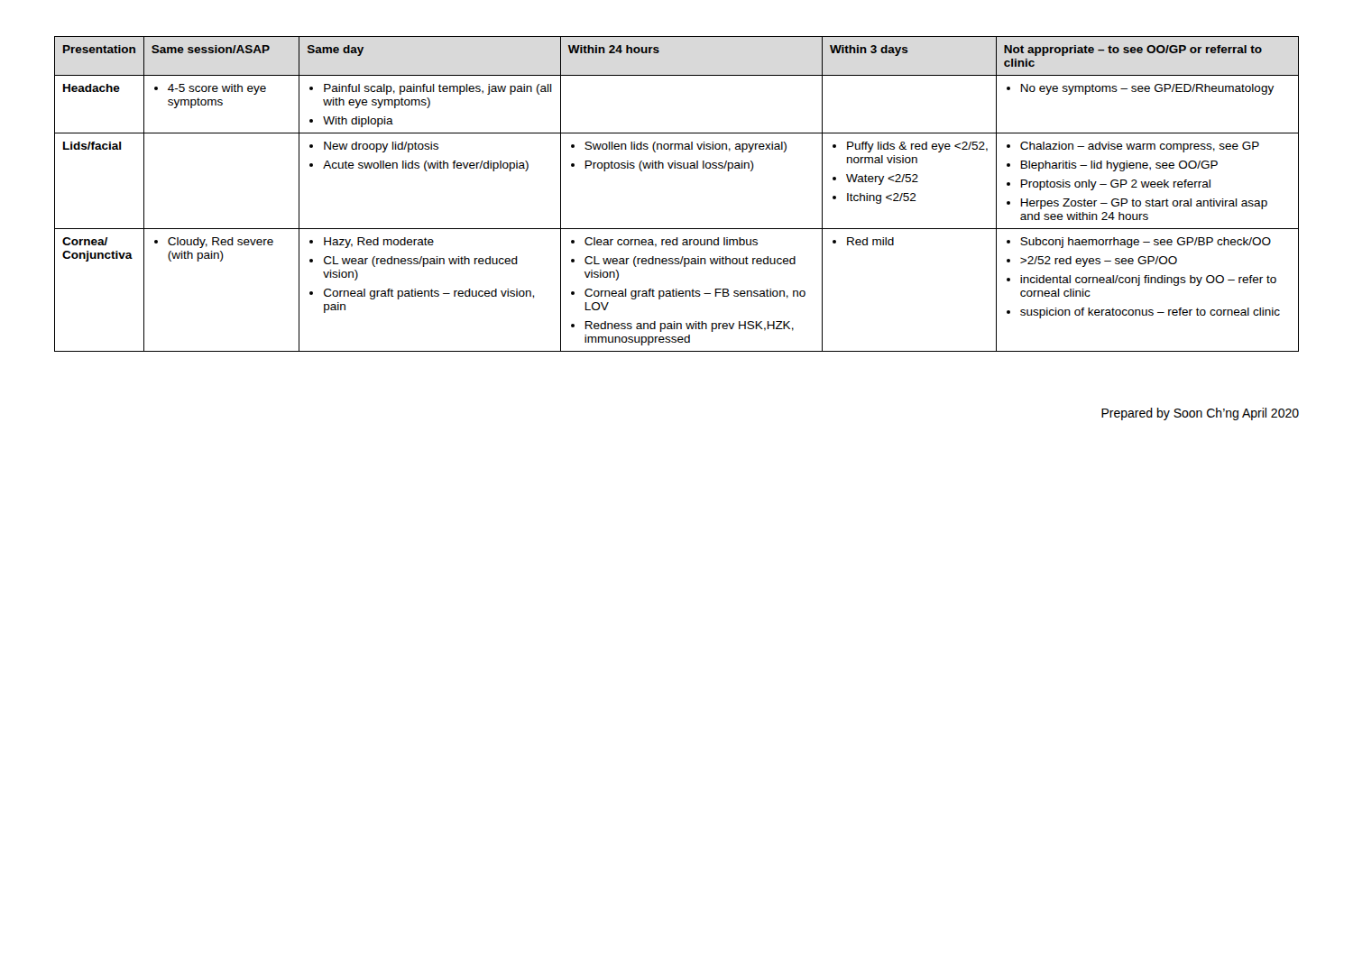| Presentation | Same session/ASAP | Same day | Within 24 hours | Within 3 days | Not appropriate – to see OO/GP or referral to clinic |
| --- | --- | --- | --- | --- | --- |
| Headache | 4-5 score with eye symptoms | Painful scalp, painful temples, jaw pain (all with eye symptoms) With diplopia | | | No eye symptoms – see GP/ED/Rheumatology |
| Lids/facial | | New droopy lid/ptosis Acute swollen lids (with fever/diplopia) | Swollen lids (normal vision, apyrexial) Proptosis (with visual loss/pain) | Puffy lids & red eye <2/52, normal vision Watery <2/52 Itching <2/52 | Chalazion – advise warm compress, see GP Blepharitis – lid hygiene, see OO/GP Proptosis only – GP 2 week referral Herpes Zoster – GP to start oral antiviral asap and see within 24 hours |
| Cornea/ Conjunctiva | Cloudy, Red severe (with pain) | Hazy, Red moderate CL wear (redness/pain with reduced vision) Corneal graft patients – reduced vision, pain | Clear cornea, red around limbus CL wear (redness/pain without reduced vision) Corneal graft patients – FB sensation, no LOV Redness and pain with prev HSK,HZK, immunosuppressed | Red mild | Subconj haemorrhage – see GP/BP check/OO >2/52 red eyes – see GP/OO incidental corneal/conj findings by OO – refer to corneal clinic suspicion of keratoconus – refer to corneal clinic |
Prepared by Soon Ch’ng April 2020